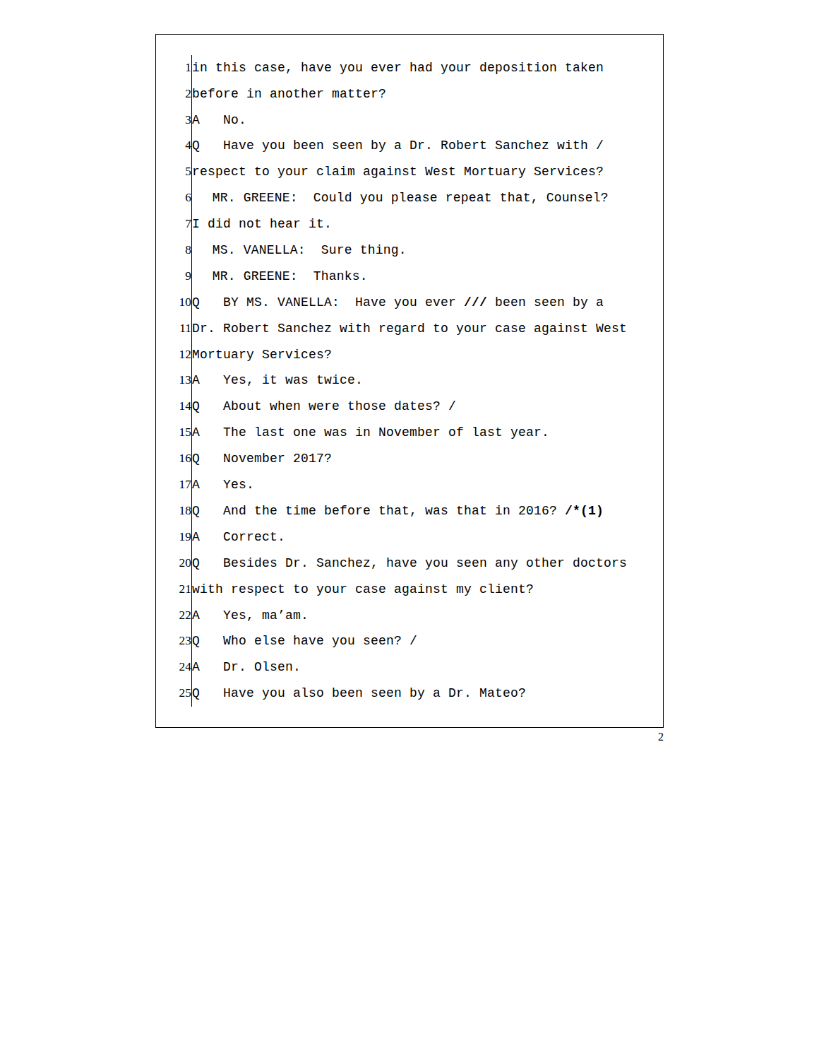| 1 | in this case, have you ever had your deposition taken |
| 2 | before in another matter? |
| 3 | A No. |
| 4 | Q Have you been seen by a Dr. Robert Sanchez with / |
| 5 | respect to your claim against West Mortuary Services? |
| 6 | MR. GREENE: Could you please repeat that, Counsel? |
| 7 | I did not hear it. |
| 8 | MS. VANELLA: Sure thing. |
| 9 | MR. GREENE: Thanks. |
| 10 | Q BY MS. VANELLA: Have you ever /// been seen by a |
| 11 | Dr. Robert Sanchez with regard to your case against West |
| 12 | Mortuary Services? |
| 13 | A Yes, it was twice. |
| 14 | Q About when were those dates? / |
| 15 | A The last one was in November of last year. |
| 16 | Q November 2017? |
| 17 | A Yes. |
| 18 | Q And the time before that, was that in 2016? /*(1) |
| 19 | A Correct. |
| 20 | Q Besides Dr. Sanchez, have you seen any other doctors |
| 21 | with respect to your case against my client? |
| 22 | A Yes, ma’am. |
| 23 | Q Who else have you seen? / |
| 24 | A Dr. Olsen. |
| 25 | Q Have you also been seen by a Dr. Mateo? |
2